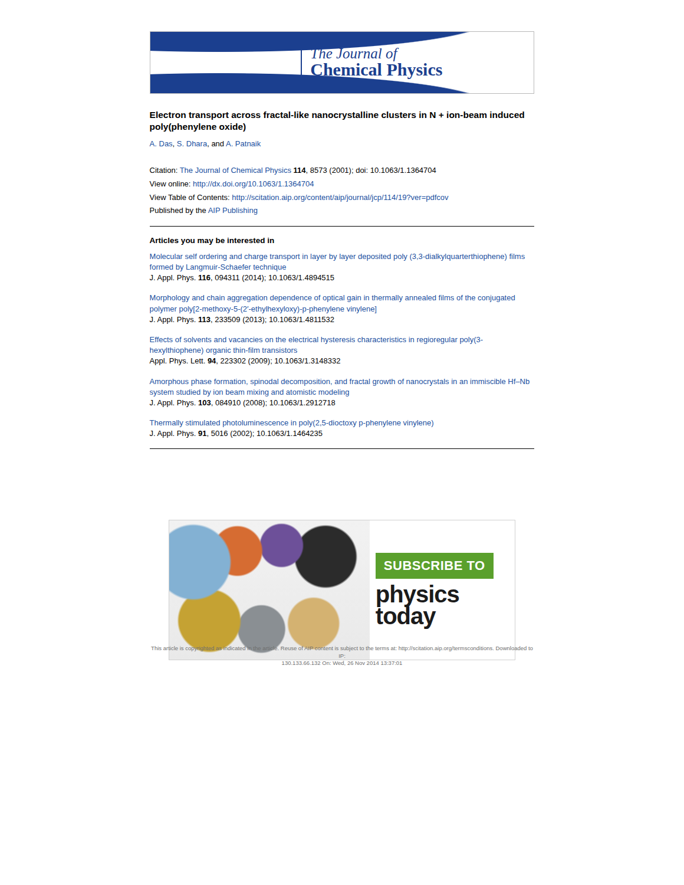AIP
The Journal of
Chemical Physics
Electron transport across fractal-like nanocrystalline clusters in N + ion-beam induced poly(phenylene oxide)
A. Das, S. Dhara, and A. Patnaik
Citation: The Journal of Chemical Physics 114, 8573 (2001); doi: 10.1063/1.1364704
View online: http://dx.doi.org/10.1063/1.1364704
View Table of Contents: http://scitation.aip.org/content/aip/journal/jcp/114/19?ver=pdfcov
Published by the AIP Publishing
Articles you may be interested in
Molecular self ordering and charge transport in layer by layer deposited poly (3,3-dialkylquarterthiophene) films formed by Langmuir-Schaefer technique
J. Appl. Phys. 116, 094311 (2014); 10.1063/1.4894515
Morphology and chain aggregation dependence of optical gain in thermally annealed films of the conjugated polymer poly[2-methoxy-5-(2′-ethylhexyloxy)-p-phenylene vinylene]
J. Appl. Phys. 113, 233509 (2013); 10.1063/1.4811532
Effects of solvents and vacancies on the electrical hysteresis characteristics in regioregular poly(3-hexylthiophene) organic thin-film transistors
Appl. Phys. Lett. 94, 223302 (2009); 10.1063/1.3148332
Amorphous phase formation, spinodal decomposition, and fractal growth of nanocrystals in an immiscible Hf–Nb system studied by ion beam mixing and atomistic modeling
J. Appl. Phys. 103, 084910 (2008); 10.1063/1.2912718
Thermally stimulated photoluminescence in poly(2,5-dioctoxy p-phenylene vinylene)
J. Appl. Phys. 91, 5016 (2002); 10.1063/1.1464235
SUBSCRIBE TO
physics
today
This article is copyrighted as indicated in the article. Reuse of AIP content is subject to the terms at: http://scitation.aip.org/termsconditions. Downloaded to IP:
130.133.66.132 On: Wed, 26 Nov 2014 13:37:01